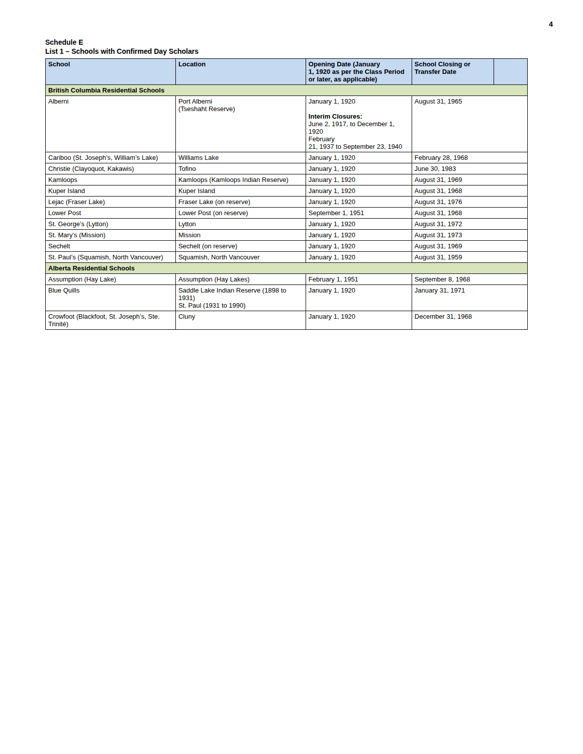4
Schedule E
List 1 – Schools with Confirmed Day Scholars
| School | Location | Opening Date (January 1, 1920 as per the Class Period or later, as applicable) | School Closing or Transfer Date | |
| --- | --- | --- | --- | --- |
| British Columbia Residential Schools | |
| Alberni | Port Alberni (Tseshaht Reserve) | January 1, 1920 Interim Closures: June 2, 1917, to December 1, 1920 February 21, 1937 to September 23, 1940 | August 31, 1965 |
| Cariboo (St. Joseph’s, William’s Lake) | Williams Lake | January 1, 1920 | February 28, 1968 |
| Christie (Clayoquot, Kakawis) | Tofino | January 1, 1920 | June 30, 1983 |
| Kamloops | Kamloops (Kamloops Indian Reserve) | January 1, 1920 | August 31, 1969 |
| Kuper Island | Kuper Island | January 1, 1920 | August 31, 1968 |
| Lejac (Fraser Lake) | Fraser Lake (on reserve) | January 1, 1920 | August 31, 1976 |
| Lower Post | Lower Post (on reserve) | September 1, 1951 | August 31, 1968 |
| St. George’s (Lytton) | Lytton | January 1, 1920 | August 31, 1972 |
| St. Mary’s (Mission) | Mission | January 1, 1920 | August 31, 1973 |
| Sechelt | Sechelt (on reserve) | January 1, 1920 | August 31, 1969 |
| St. Paul’s (Squamish, North Vancouver) | Squamish, North Vancouver | January 1, 1920 | August 31, 1959 |
| Alberta Residential Schools | |
| Assumption (Hay Lake) | Assumption (Hay Lakes) | February 1, 1951 | September 8, 1968 |
| Blue Quills | Saddle Lake Indian Reserve (1898 to 1931) St. Paul (1931 to 1990) | January 1, 1920 | January 31, 1971 |
| Crowfoot (Blackfoot, St. Joseph’s, Ste. Trinité) | Cluny | January 1, 1920 | December 31, 1968 |